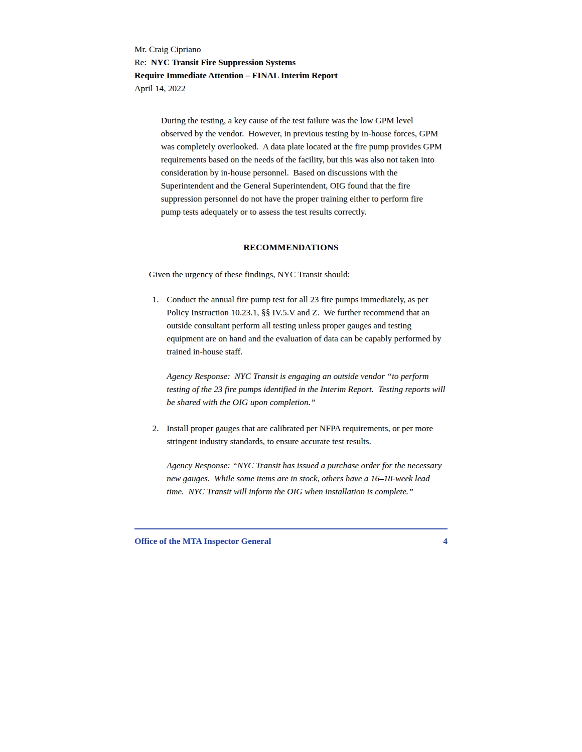Mr. Craig Cipriano
Re: NYC Transit Fire Suppression Systems
Require Immediate Attention – FINAL Interim Report
April 14, 2022
During the testing, a key cause of the test failure was the low GPM level observed by the vendor. However, in previous testing by in-house forces, GPM was completely overlooked. A data plate located at the fire pump provides GPM requirements based on the needs of the facility, but this was also not taken into consideration by in-house personnel. Based on discussions with the Superintendent and the General Superintendent, OIG found that the fire suppression personnel do not have the proper training either to perform fire pump tests adequately or to assess the test results correctly.
RECOMMENDATIONS
Given the urgency of these findings, NYC Transit should:
Conduct the annual fire pump test for all 23 fire pumps immediately, as per Policy Instruction 10.23.1, §§ IV.5.V and Z. We further recommend that an outside consultant perform all testing unless proper gauges and testing equipment are on hand and the evaluation of data can be capably performed by trained in-house staff.
Agency Response: NYC Transit is engaging an outside vendor “to perform testing of the 23 fire pumps identified in the Interim Report. Testing reports will be shared with the OIG upon completion.”
Install proper gauges that are calibrated per NFPA requirements, or per more stringent industry standards, to ensure accurate test results.
Agency Response: “NYC Transit has issued a purchase order for the necessary new gauges. While some items are in stock, others have a 16–18-week lead time. NYC Transit will inform the OIG when installation is complete.”
Office of the MTA Inspector General 4